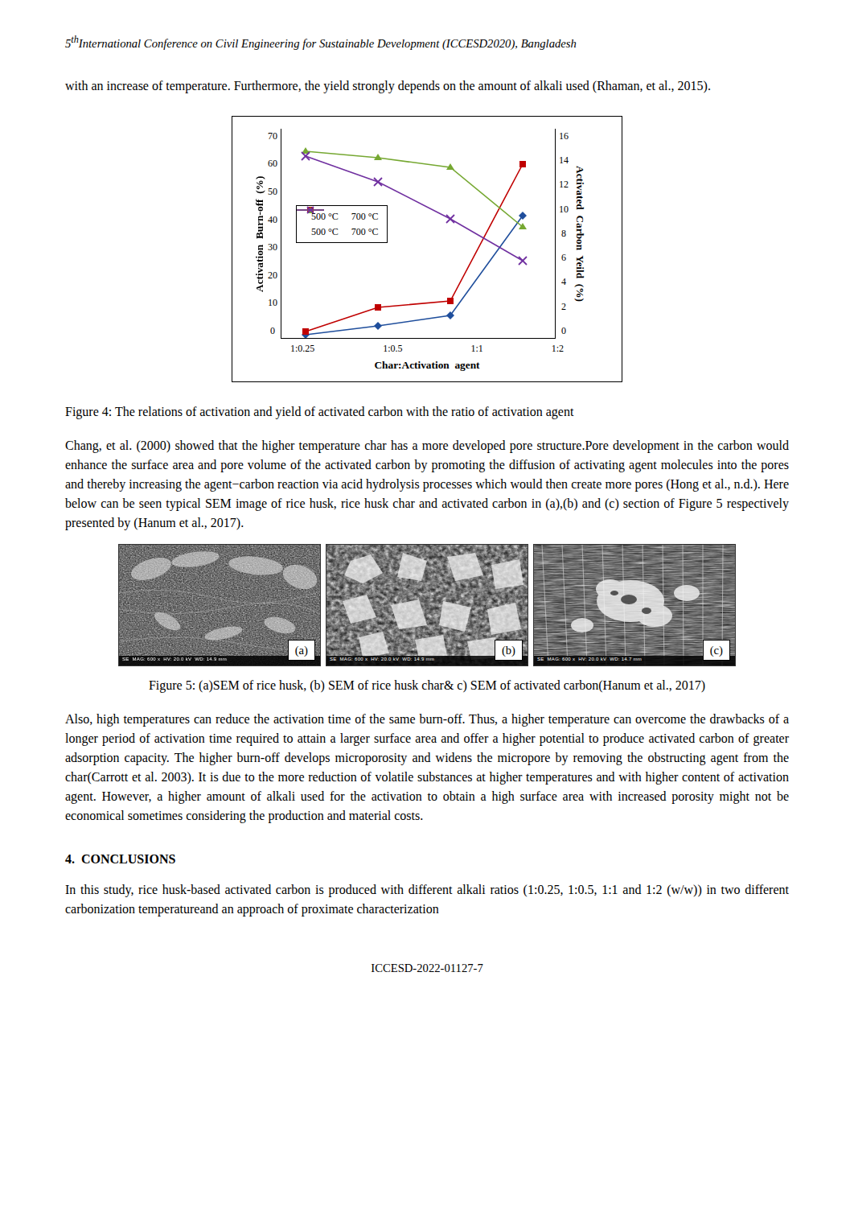5thInternational Conference on Civil Engineering for Sustainable Development (ICCESD2020), Bangladesh
with an increase of temperature. Furthermore, the yield strongly depends on the amount of alkali used (Rhaman, et al., 2015).
Activation Burn-off (%)
70 60 50 40 30 20 10 0
| | 500 °C | | 700 °C |
| | 500 °C | | 700 °C |
16 14 12 10 8 6 4 2 0
Activated Carbon Yeild (%)
1:0.25 1:0.5 1:1 1:2
Char:Activation agent
Figure 4: The relations of activation and yield of activated carbon with the ratio of activation agent
Chang, et al. (2000) showed that the higher temperature char has a more developed pore structure.Pore development in the carbon would enhance the surface area and pore volume of the activated carbon by promoting the diffusion of activating agent molecules into the pores and thereby increasing the agent−carbon reaction via acid hydrolysis processes which would then create more pores (Hong et al., n.d.). Here below can be seen typical SEM image of rice husk, rice husk char and activated carbon in (a),(b) and (c) section of Figure 5 respectively presented by (Hanum et al., 2017).
SE MAG: 600 x HV: 20.0 kV WD: 14.9 mm
(a)
SE MAG: 600 x HV: 20.0 kV WD: 14.9 mm
(b)
SE MAG: 600 x HV: 20.0 kV WD: 14.7 mm
(c)
Figure 5: (a)SEM of rice husk, (b) SEM of rice husk char& c) SEM of activated carbon(Hanum et al., 2017)
Also, high temperatures can reduce the activation time of the same burn-off. Thus, a higher temperature can overcome the drawbacks of a longer period of activation time required to attain a larger surface area and offer a higher potential to produce activated carbon of greater adsorption capacity. The higher burn-off develops microporosity and widens the micropore by removing the obstructing agent from the char(Carrott et al. 2003). It is due to the more reduction of volatile substances at higher temperatures and with higher content of activation agent. However, a higher amount of alkali used for the activation to obtain a high surface area with increased porosity might not be economical sometimes considering the production and material costs.
4. CONCLUSIONS
In this study, rice husk-based activated carbon is produced with different alkali ratios (1:0.25, 1:0.5, 1:1 and 1:2 (w/w)) in two different carbonization temperatureand an approach of proximate characterization
ICCESD-2022-01127-7